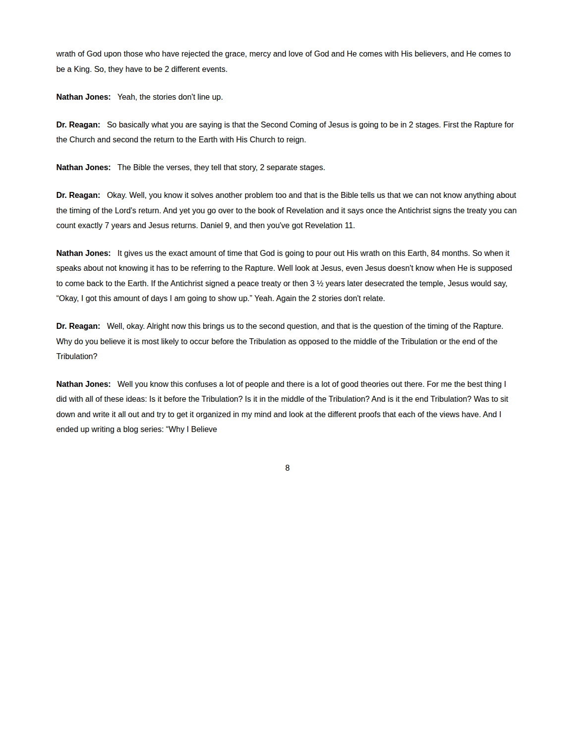wrath of God upon those who have rejected the grace, mercy and love of God and He comes with His believers, and He comes to be a King. So, they have to be 2 different events.
Nathan Jones: Yeah, the stories don't line up.
Dr. Reagan: So basically what you are saying is that the Second Coming of Jesus is going to be in 2 stages. First the Rapture for the Church and second the return to the Earth with His Church to reign.
Nathan Jones: The Bible the verses, they tell that story, 2 separate stages.
Dr. Reagan: Okay. Well, you know it solves another problem too and that is the Bible tells us that we can not know anything about the timing of the Lord's return. And yet you go over to the book of Revelation and it says once the Antichrist signs the treaty you can count exactly 7 years and Jesus returns. Daniel 9, and then you've got Revelation 11.
Nathan Jones: It gives us the exact amount of time that God is going to pour out His wrath on this Earth, 84 months. So when it speaks about not knowing it has to be referring to the Rapture. Well look at Jesus, even Jesus doesn't know when He is supposed to come back to the Earth. If the Antichrist signed a peace treaty or then 3 ½ years later desecrated the temple, Jesus would say, “Okay, I got this amount of days I am going to show up.” Yeah. Again the 2 stories don't relate.
Dr. Reagan: Well, okay. Alright now this brings us to the second question, and that is the question of the timing of the Rapture. Why do you believe it is most likely to occur before the Tribulation as opposed to the middle of the Tribulation or the end of the Tribulation?
Nathan Jones: Well you know this confuses a lot of people and there is a lot of good theories out there. For me the best thing I did with all of these ideas: Is it before the Tribulation? Is it in the middle of the Tribulation? And is it the end Tribulation? Was to sit down and write it all out and try to get it organized in my mind and look at the different proofs that each of the views have. And I ended up writing a blog series: “Why I Believe
8